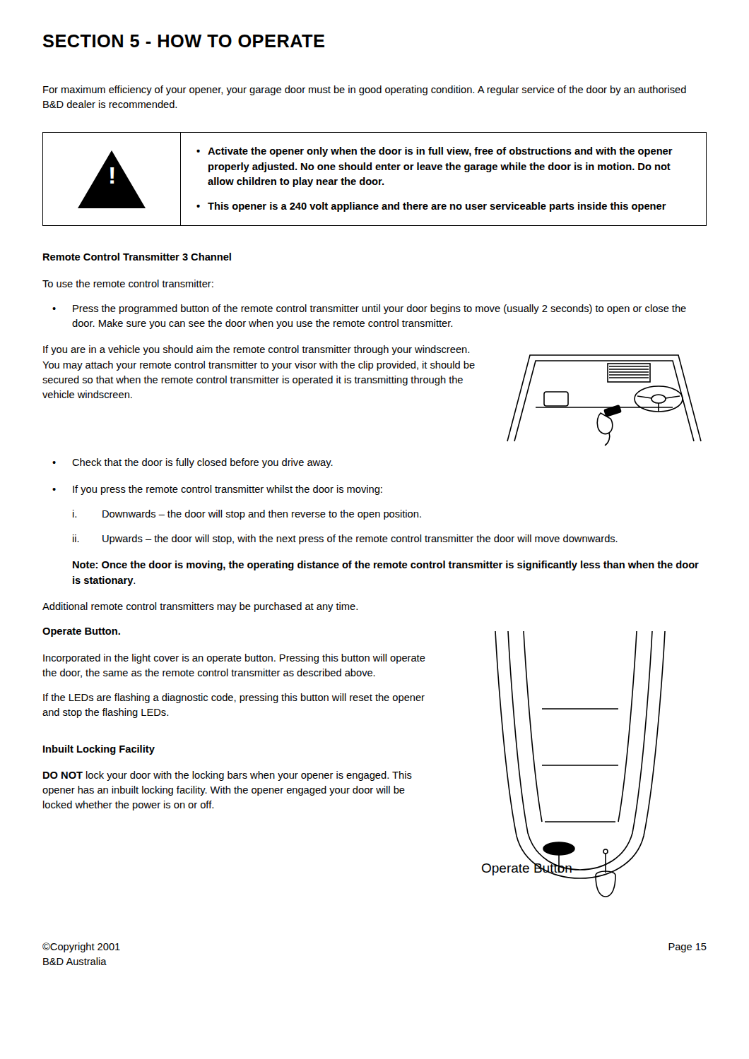SECTION 5 - HOW TO OPERATE
For maximum efficiency of your opener, your garage door must be in good operating condition. A regular service of the door by an authorised B&D dealer is recommended.
| ! | Activate the opener only when the door is in full view, free of obstructions and with the opener properly adjusted. No one should enter or leave the garage while the door is in motion. Do not allow children to play near the door. This opener is a 240 volt appliance and there are no user serviceable parts inside this opener |
Remote Control Transmitter 3 Channel
To use the remote control transmitter:
Press the programmed button of the remote control transmitter until your door begins to move (usually 2 seconds) to open or close the door. Make sure you can see the door when you use the remote control transmitter.
If you are in a vehicle you should aim the remote control transmitter through your windscreen. You may attach your remote control transmitter to your visor with the clip provided, it should be secured so that when the remote control transmitter is operated it is transmitting through the vehicle windscreen.
Check that the door is fully closed before you drive away.
If you press the remote control transmitter whilst the door is moving:
Downwards – the door will stop and then reverse to the open position.
Upwards – the door will stop, with the next press of the remote control transmitter the door will move downwards.
Note: Once the door is moving, the operating distance of the remote control transmitter is significantly less than when the door is stationary.
Additional remote control transmitters may be purchased at any time.
Operate Button
Operate Button.
Incorporated in the light cover is an operate button. Pressing this button will operate the door, the same as the remote control transmitter as described above.
If the LEDs are flashing a diagnostic code, pressing this button will reset the opener and stop the flashing LEDs.
Inbuilt Locking Facility
DO NOT lock your door with the locking bars when your opener is engaged. This opener has an inbuilt locking facility. With the opener engaged your door will be locked whether the power is on or off.
©Copyright 2001
B&D Australia
Page 15